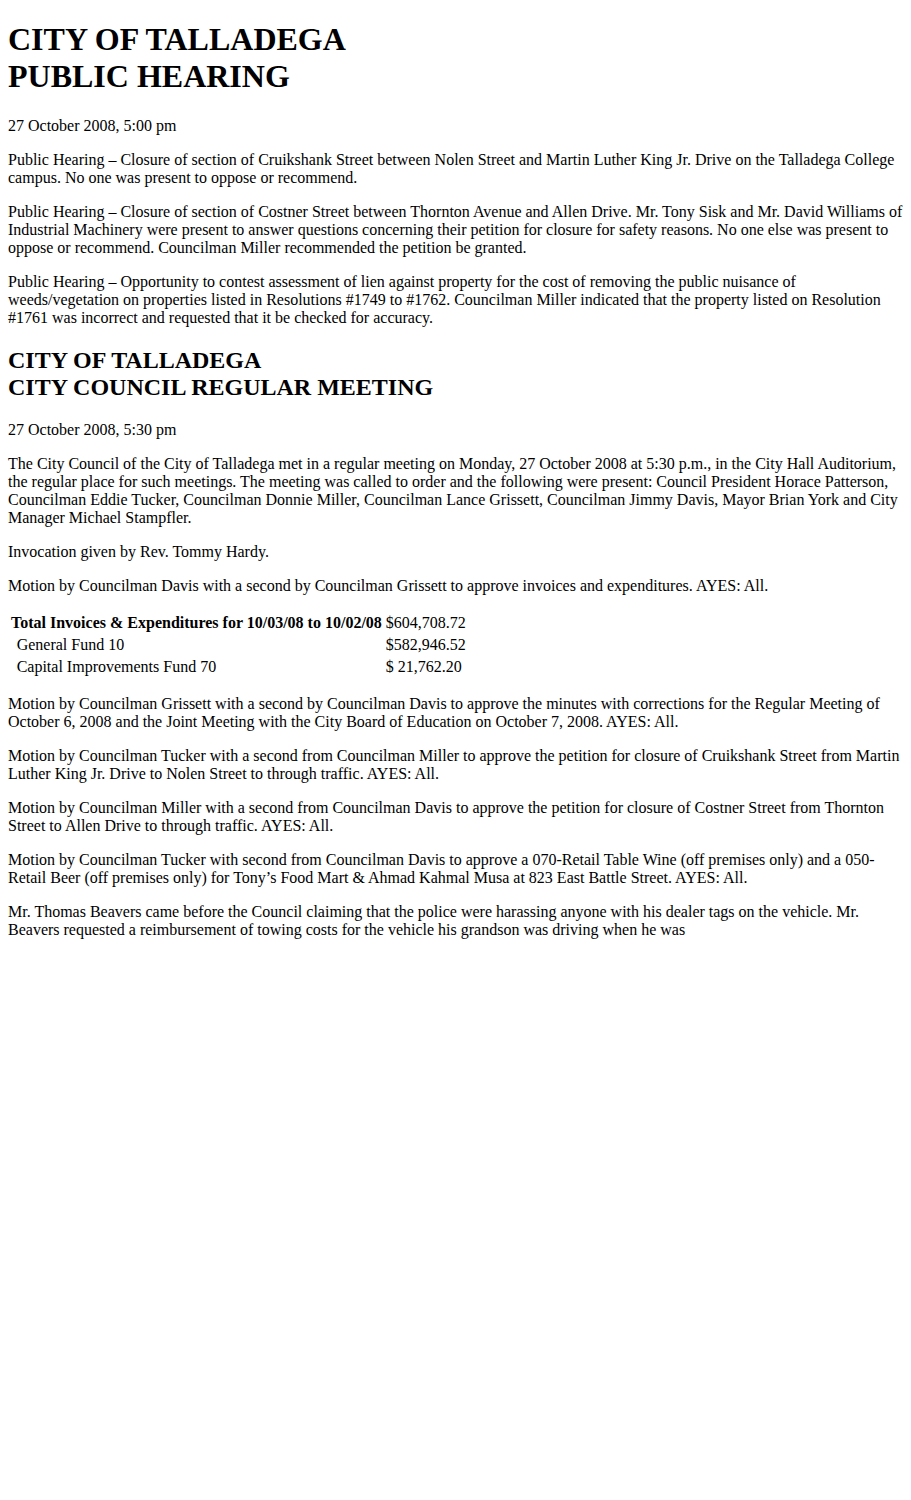CITY OF TALLADEGA
PUBLIC HEARING
27 October 2008, 5:00 pm
Public Hearing – Closure of section of Cruikshank Street between Nolen Street and Martin Luther King Jr. Drive on the Talladega College campus. No one was present to oppose or recommend.
Public Hearing – Closure of section of Costner Street between Thornton Avenue and Allen Drive. Mr. Tony Sisk and Mr. David Williams of Industrial Machinery were present to answer questions concerning their petition for closure for safety reasons. No one else was present to oppose or recommend. Councilman Miller recommended the petition be granted.
Public Hearing – Opportunity to contest assessment of lien against property for the cost of removing the public nuisance of weeds/vegetation on properties listed in Resolutions #1749 to #1762. Councilman Miller indicated that the property listed on Resolution #1761 was incorrect and requested that it be checked for accuracy.
CITY OF TALLADEGA
CITY COUNCIL REGULAR MEETING
27 October 2008, 5:30 pm
The City Council of the City of Talladega met in a regular meeting on Monday, 27 October 2008 at 5:30 p.m., in the City Hall Auditorium, the regular place for such meetings. The meeting was called to order and the following were present: Council President Horace Patterson, Councilman Eddie Tucker, Councilman Donnie Miller, Councilman Lance Grissett, Councilman Jimmy Davis, Mayor Brian York and City Manager Michael Stampfler.
Invocation given by Rev. Tommy Hardy.
Motion by Councilman Davis with a second by Councilman Grissett to approve invoices and expenditures. AYES: All.
| Total Invoices & Expenditures for 10/03/08 to 10/02/08 | $604,708.72 |
| | General Fund 10 | $582,946.52 |
| | Capital Improvements Fund 70 | $ 21,762.20 |
Motion by Councilman Grissett with a second by Councilman Davis to approve the minutes with corrections for the Regular Meeting of October 6, 2008 and the Joint Meeting with the City Board of Education on October 7, 2008. AYES: All.
Motion by Councilman Tucker with a second from Councilman Miller to approve the petition for closure of Cruikshank Street from Martin Luther King Jr. Drive to Nolen Street to through traffic. AYES: All.
Motion by Councilman Miller with a second from Councilman Davis to approve the petition for closure of Costner Street from Thornton Street to Allen Drive to through traffic. AYES: All.
Motion by Councilman Tucker with second from Councilman Davis to approve a 070-Retail Table Wine (off premises only) and a 050-Retail Beer (off premises only) for Tony’s Food Mart & Ahmad Kahmal Musa at 823 East Battle Street. AYES: All.
Mr. Thomas Beavers came before the Council claiming that the police were harassing anyone with his dealer tags on the vehicle. Mr. Beavers requested a reimbursement of towing costs for the vehicle his grandson was driving when he was